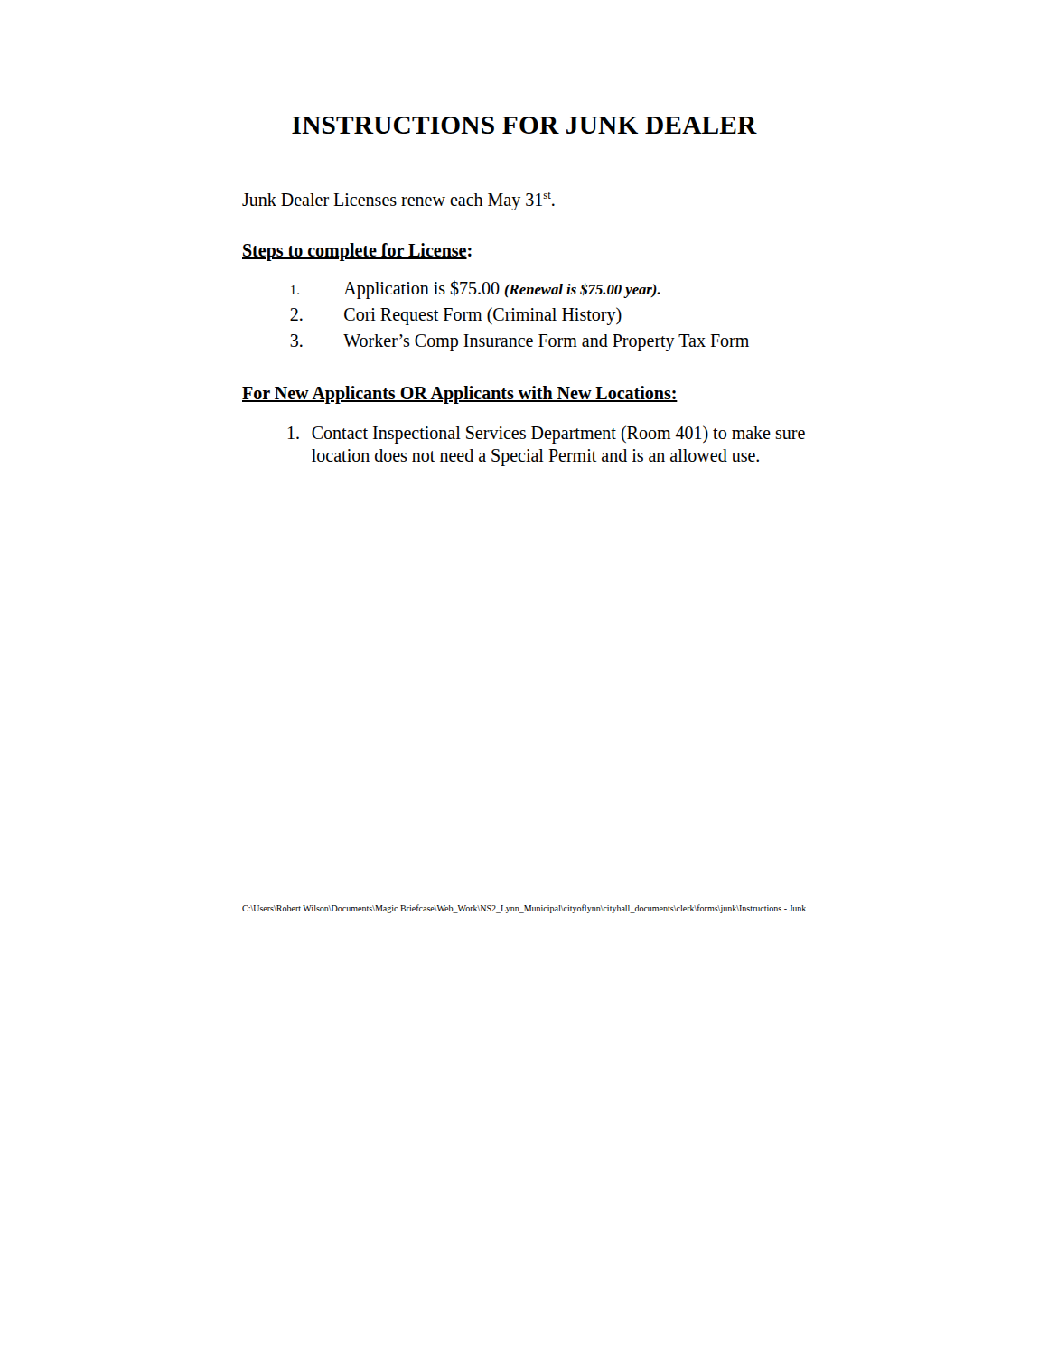INSTRUCTIONS FOR JUNK DEALER
Junk Dealer Licenses renew each May 31st.
Steps to complete for License:
1. Application is $75.00 (Renewal is $75.00 year).
2. Cori Request Form (Criminal History)
3. Worker’s Comp Insurance Form and Property Tax Form
For New Applicants OR Applicants with New Locations:
Contact Inspectional Services Department (Room 401) to make sure location does not need a Special Permit and is an allowed use.
C:\Users\Robert Wilson\Documents\Magic Briefcase\Web_Work\NS2_Lynn_Municipal\cityoflynn\cityhall_documents\clerk\forms\junk\Instructions - Junk Dealer.doc